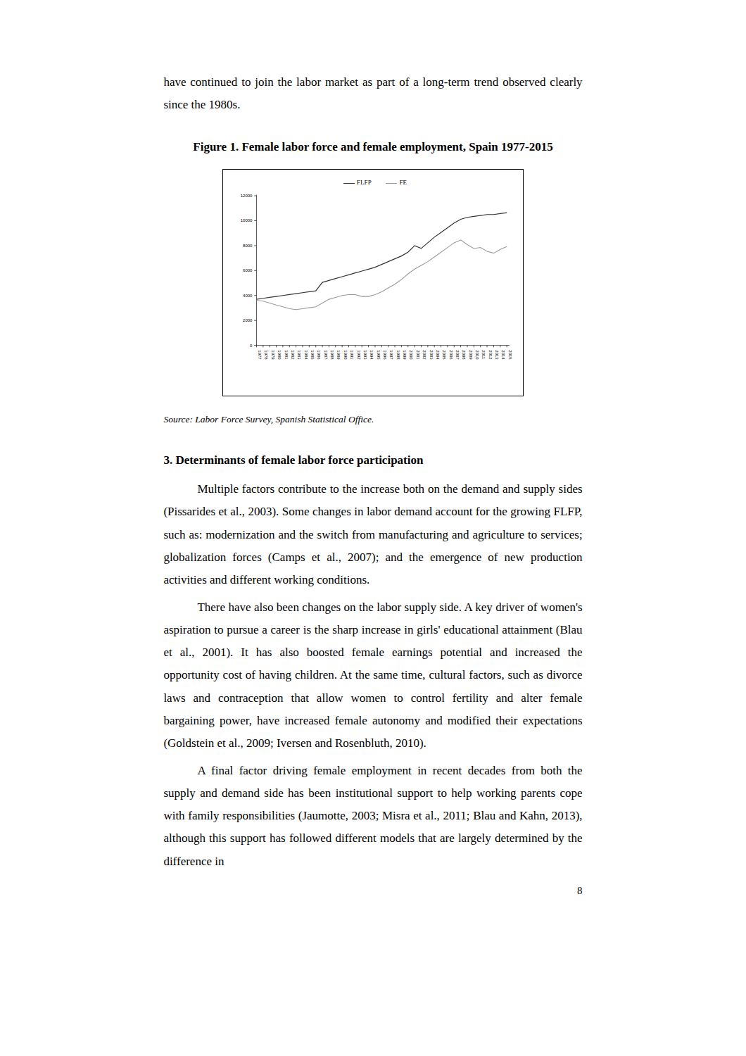have continued to join the labor market as part of a long-term trend observed clearly since the 1980s.
Figure 1. Female labor force and female employment, Spain 1977-2015
FLFP FE
0 2000 4000 6000 8000 10000 12000 1977 1978 1979 1980 1981 1982 1983 1984 1985 1986 1987 1988 1989 1990 1991 1992 1993 1994 1995 1996 1997 1998 1999 2000 2001 2002 2003 2004 2005 2006 2007 2008 2009 2010 2011 2012 2013 2014 2015
Source: Labor Force Survey, Spanish Statistical Office.
3. Determinants of female labor force participation
Multiple factors contribute to the increase both on the demand and supply sides (Pissarides et al., 2003). Some changes in labor demand account for the growing FLFP, such as: modernization and the switch from manufacturing and agriculture to services; globalization forces (Camps et al., 2007); and the emergence of new production activities and different working conditions.
There have also been changes on the labor supply side. A key driver of women's aspiration to pursue a career is the sharp increase in girls' educational attainment (Blau et al., 2001). It has also boosted female earnings potential and increased the opportunity cost of having children. At the same time, cultural factors, such as divorce laws and contraception that allow women to control fertility and alter female bargaining power, have increased female autonomy and modified their expectations (Goldstein et al., 2009; Iversen and Rosenbluth, 2010).
A final factor driving female employment in recent decades from both the supply and demand side has been institutional support to help working parents cope with family responsibilities (Jaumotte, 2003; Misra et al., 2011; Blau and Kahn, 2013), although this support has followed different models that are largely determined by the difference in
8